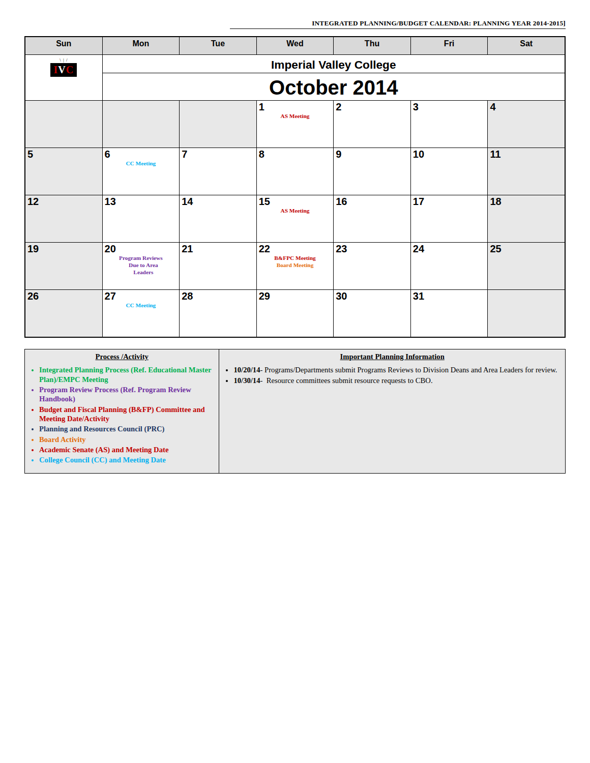INTEGRATED PLANNING/BUDGET CALENDAR: PLANNING YEAR 2014-2015]
| \ / / I V C | Imperial Valley College |
| October 2014 |
| Sun | Mon | Tue | Wed | Thu | Fri | Sat |
| | | | 1 AS Meeting | 2 | 3 | 4 |
| 5 | 6 CC Meeting | 7 | 8 | 9 | 10 | 11 |
| 12 | 13 | 14 | 15 AS Meeting | 16 | 17 | 18 |
| 19 | 20 Program Reviews Due to Area Leaders | 21 | 22 B&FPC Meeting Board Meeting | 23 | 24 | 25 |
| 26 | 27 CC Meeting | 28 | 29 | 30 | 31 | |
| Process /Activity Integrated Planning Process (Ref. Educational Master Plan)/EMPC Meeting Program Review Process (Ref. Program Review Handbook) Budget and Fiscal Planning (B&FP) Committee and Meeting Date/Activity Planning and Resources Council (PRC) Board Activity Academic Senate (AS) and Meeting Date College Council (CC) and Meeting Date | Important Planning Information 10/20/14 - Programs/Departments submit Programs Reviews to Division Deans and Area Leaders for review. 10/30/14 - Resource committees submit resource requests to CBO. |